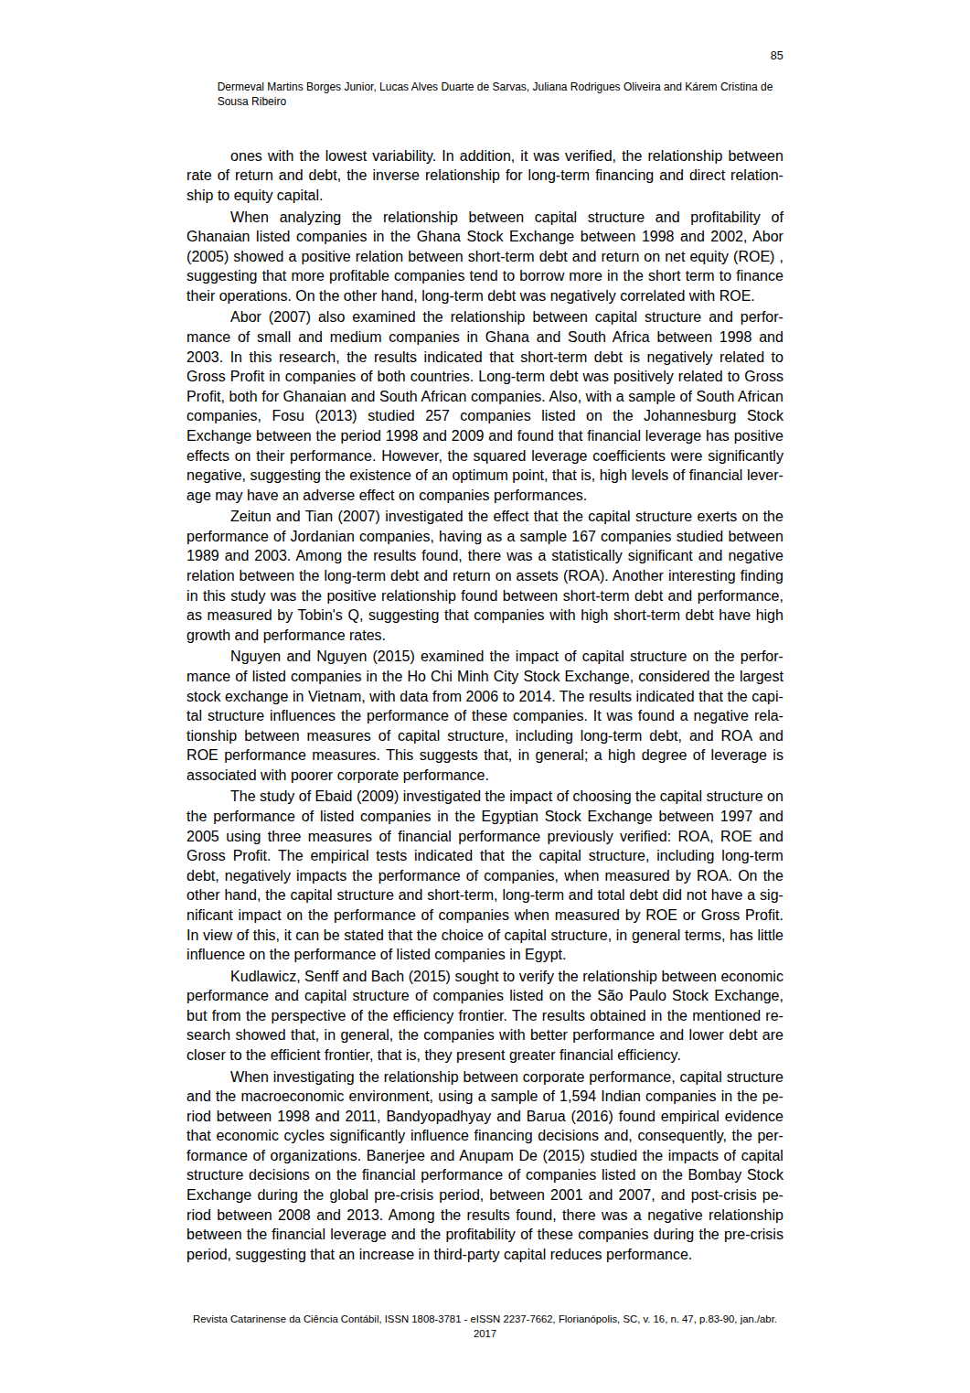85
Dermeval Martins Borges Junior, Lucas Alves Duarte de Sarvas, Juliana Rodrigues Oliveira and Kárem Cristina de Sousa Ribeiro
ones with the lowest variability. In addition, it was verified, the relationship between rate of return and debt, the inverse relationship for long-term financing and direct relationship to equity capital.
When analyzing the relationship between capital structure and profitability of Ghanaian listed companies in the Ghana Stock Exchange between 1998 and 2002, Abor (2005) showed a positive relation between short-term debt and return on net equity (ROE) , suggesting that more profitable companies tend to borrow more in the short term to finance their operations. On the other hand, long-term debt was negatively correlated with ROE.
Abor (2007) also examined the relationship between capital structure and performance of small and medium companies in Ghana and South Africa between 1998 and 2003. In this research, the results indicated that short-term debt is negatively related to Gross Profit in companies of both countries. Long-term debt was positively related to Gross Profit, both for Ghanaian and South African companies. Also, with a sample of South African companies, Fosu (2013) studied 257 companies listed on the Johannesburg Stock Exchange between the period 1998 and 2009 and found that financial leverage has positive effects on their performance. However, the squared leverage coefficients were significantly negative, suggesting the existence of an optimum point, that is, high levels of financial leverage may have an adverse effect on companies performances.
Zeitun and Tian (2007) investigated the effect that the capital structure exerts on the performance of Jordanian companies, having as a sample 167 companies studied between 1989 and 2003. Among the results found, there was a statistically significant and negative relation between the long-term debt and return on assets (ROA). Another interesting finding in this study was the positive relationship found between short-term debt and performance, as measured by Tobin's Q, suggesting that companies with high short-term debt have high growth and performance rates.
Nguyen and Nguyen (2015) examined the impact of capital structure on the performance of listed companies in the Ho Chi Minh City Stock Exchange, considered the largest stock exchange in Vietnam, with data from 2006 to 2014. The results indicated that the capital structure influences the performance of these companies. It was found a negative relationship between measures of capital structure, including long-term debt, and ROA and ROE performance measures. This suggests that, in general; a high degree of leverage is associated with poorer corporate performance.
The study of Ebaid (2009) investigated the impact of choosing the capital structure on the performance of listed companies in the Egyptian Stock Exchange between 1997 and 2005 using three measures of financial performance previously verified: ROA, ROE and Gross Profit. The empirical tests indicated that the capital structure, including long-term debt, negatively impacts the performance of companies, when measured by ROA. On the other hand, the capital structure and short-term, long-term and total debt did not have a significant impact on the performance of companies when measured by ROE or Gross Profit. In view of this, it can be stated that the choice of capital structure, in general terms, has little influence on the performance of listed companies in Egypt.
Kudlawicz, Senff and Bach (2015) sought to verify the relationship between economic performance and capital structure of companies listed on the São Paulo Stock Exchange, but from the perspective of the efficiency frontier. The results obtained in the mentioned research showed that, in general, the companies with better performance and lower debt are closer to the efficient frontier, that is, they present greater financial efficiency.
When investigating the relationship between corporate performance, capital structure and the macroeconomic environment, using a sample of 1,594 Indian companies in the period between 1998 and 2011, Bandyopadhyay and Barua (2016) found empirical evidence that economic cycles significantly influence financing decisions and, consequently, the performance of organizations. Banerjee and Anupam De (2015) studied the impacts of capital structure decisions on the financial performance of companies listed on the Bombay Stock Exchange during the global pre-crisis period, between 2001 and 2007, and post-crisis period between 2008 and 2013. Among the results found, there was a negative relationship between the financial leverage and the profitability of these companies during the pre-crisis period, suggesting that an increase in third-party capital reduces performance.
Revista Catarinense da Ciência Contábil, ISSN 1808-3781 - eISSN 2237-7662, Florianópolis, SC, v. 16, n. 47, p.83-90, jan./abr. 2017